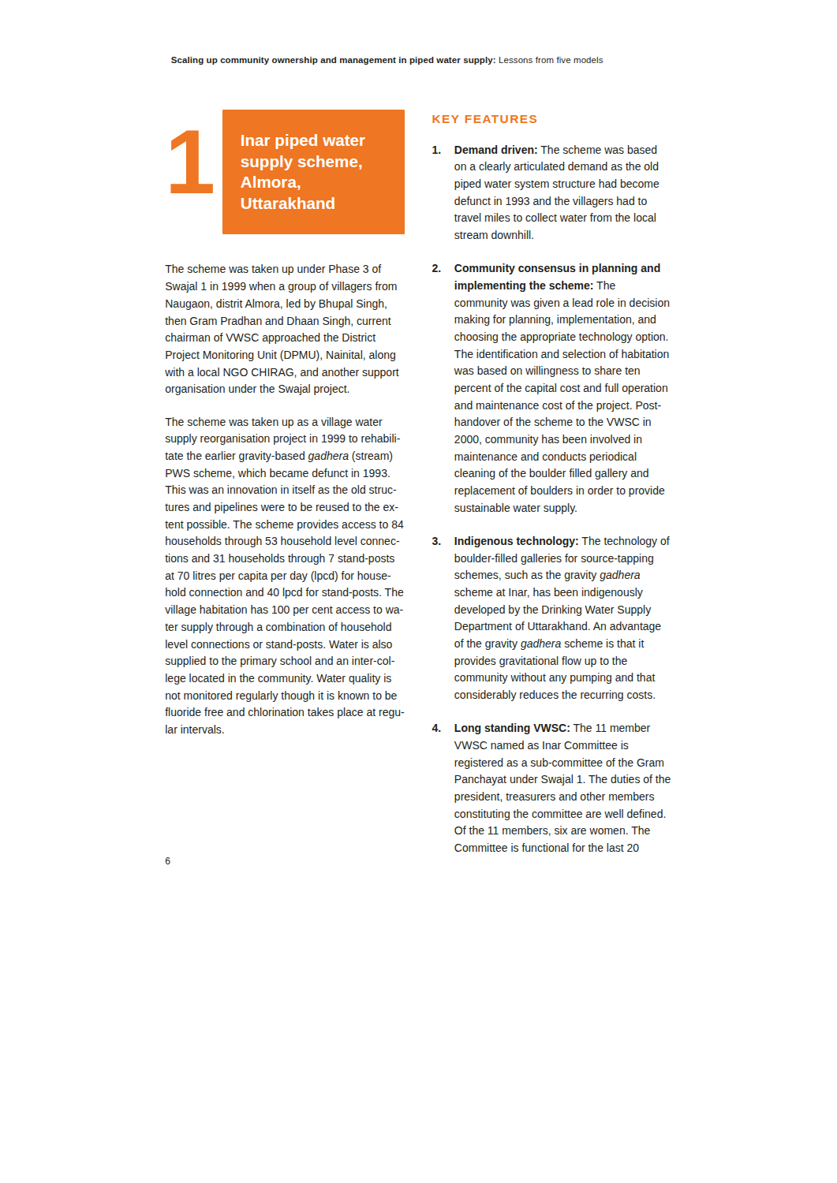Scaling up community ownership and management in piped water supply: Lessons from five models
1
Inar piped water supply scheme, Almora, Uttarakhand
The scheme was taken up under Phase 3 of Swajal 1 in 1999 when a group of villagers from Naugaon, distrit Almora, led by Bhupal Singh, then Gram Pradhan and Dhaan Singh, current chairman of VWSC approached the District Project Monitoring Unit (DPMU), Nainital, along with a local NGO CHIRAG, and another support organisation under the Swajal project.
The scheme was taken up as a village water supply reorganisation project in 1999 to rehabilitate the earlier gravity-based gadhera (stream) PWS scheme, which became defunct in 1993. This was an innovation in itself as the old structures and pipelines were to be reused to the extent possible. The scheme provides access to 84 households through 53 household level connections and 31 households through 7 stand-posts at 70 litres per capita per day (lpcd) for household connection and 40 lpcd for stand-posts. The village habitation has 100 per cent access to water supply through a combination of household level connections or stand-posts. Water is also supplied to the primary school and an inter-college located in the community. Water quality is not monitored regularly though it is known to be fluoride free and chlorination takes place at regular intervals.
Key features
Demand driven: The scheme was based on a clearly articulated demand as the old piped water system structure had become defunct in 1993 and the villagers had to travel miles to collect water from the local stream downhill.
Community consensus in planning and implementing the scheme: The community was given a lead role in decision making for planning, implementation, and choosing the appropriate technology option. The identification and selection of habitation was based on willingness to share ten percent of the capital cost and full operation and maintenance cost of the project. Post-handover of the scheme to the VWSC in 2000, community has been involved in maintenance and conducts periodical cleaning of the boulder filled gallery and replacement of boulders in order to provide sustainable water supply.
Indigenous technology: The technology of boulder-filled galleries for source-tapping schemes, such as the gravity gadhera scheme at Inar, has been indigenously developed by the Drinking Water Supply Department of Uttarakhand. An advantage of the gravity gadhera scheme is that it provides gravitational flow up to the community without any pumping and that considerably reduces the recurring costs.
Long standing VWSC: The 11 member VWSC named as Inar Committee is registered as a sub-committee of the Gram Panchayat under Swajal 1. The duties of the president, treasurers and other members constituting the committee are well defined. Of the 11 members, six are women. The Committee is functional for the last 20
6